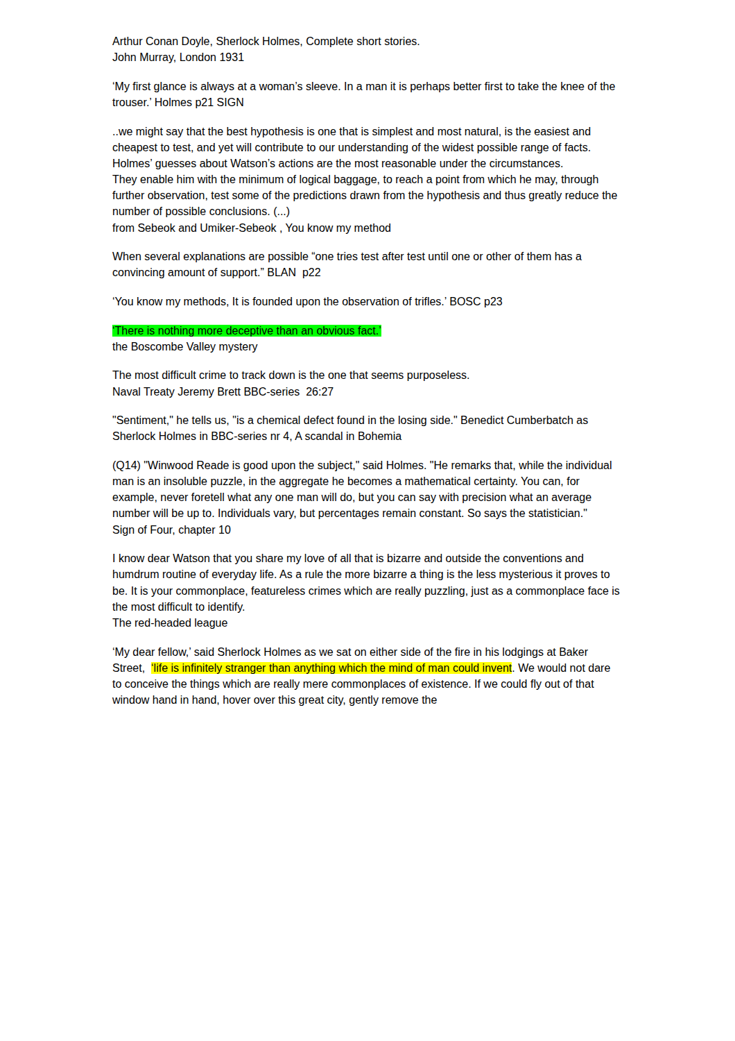Arthur Conan Doyle, Sherlock Holmes, Complete short stories.
John Murray, London 1931
‘My first glance is always at a woman’s sleeve. In a man it is perhaps better first to take the knee of the trouser.’ Holmes p21 SIGN
..we might say that the best hypothesis is one that is simplest and most natural, is the easiest and cheapest to test, and yet will contribute to our understanding of the widest possible range of facts. Holmes’ guesses about Watson’s actions are the most reasonable under the circumstances.
They enable him with the minimum of logical baggage, to reach a point from which he may, through further observation, test some of the predictions drawn from the hypothesis and thus greatly reduce the number of possible conclusions. (...)
from Sebeok and Umiker-Sebeok , You know my method
When several explanations are possible “one tries test after test until one or other of them has a convincing amount of support.” BLAN p22
‘You know my methods, It is founded upon the observation of trifles.’ BOSC p23
‘There is nothing more deceptive than an obvious fact.’
the Boscombe Valley mystery
The most difficult crime to track down is the one that seems purposeless.
Naval Treaty Jeremy Brett BBC-series 26:27
"Sentiment," he tells us, "is a chemical defect found in the losing side." Benedict Cumberbatch as Sherlock Holmes in BBC-series nr 4, A scandal in Bohemia
(Q14) "Winwood Reade is good upon the subject," said Holmes. "He remarks that, while the individual man is an insoluble puzzle, in the aggregate he becomes a mathematical certainty. You can, for example, never foretell what any one man will do, but you can say with precision what an average number will be up to. Individuals vary, but percentages remain constant. So says the statistician."
Sign of Four, chapter 10
I know dear Watson that you share my love of all that is bizarre and outside the conventions and humdrum routine of everyday life. As a rule the more bizarre a thing is the less mysterious it proves to be. It is your commonplace, featureless crimes which are really puzzling, just as a commonplace face is the most difficult to identify.
The red-headed league
‘My dear fellow,’ said Sherlock Holmes as we sat on either side of the fire in his lodgings at Baker Street, ‘life is infinitely stranger than anything which the mind of man could invent. We would not dare to conceive the things which are really mere commonplaces of existence. If we could fly out of that window hand in hand, hover over this great city, gently remove the